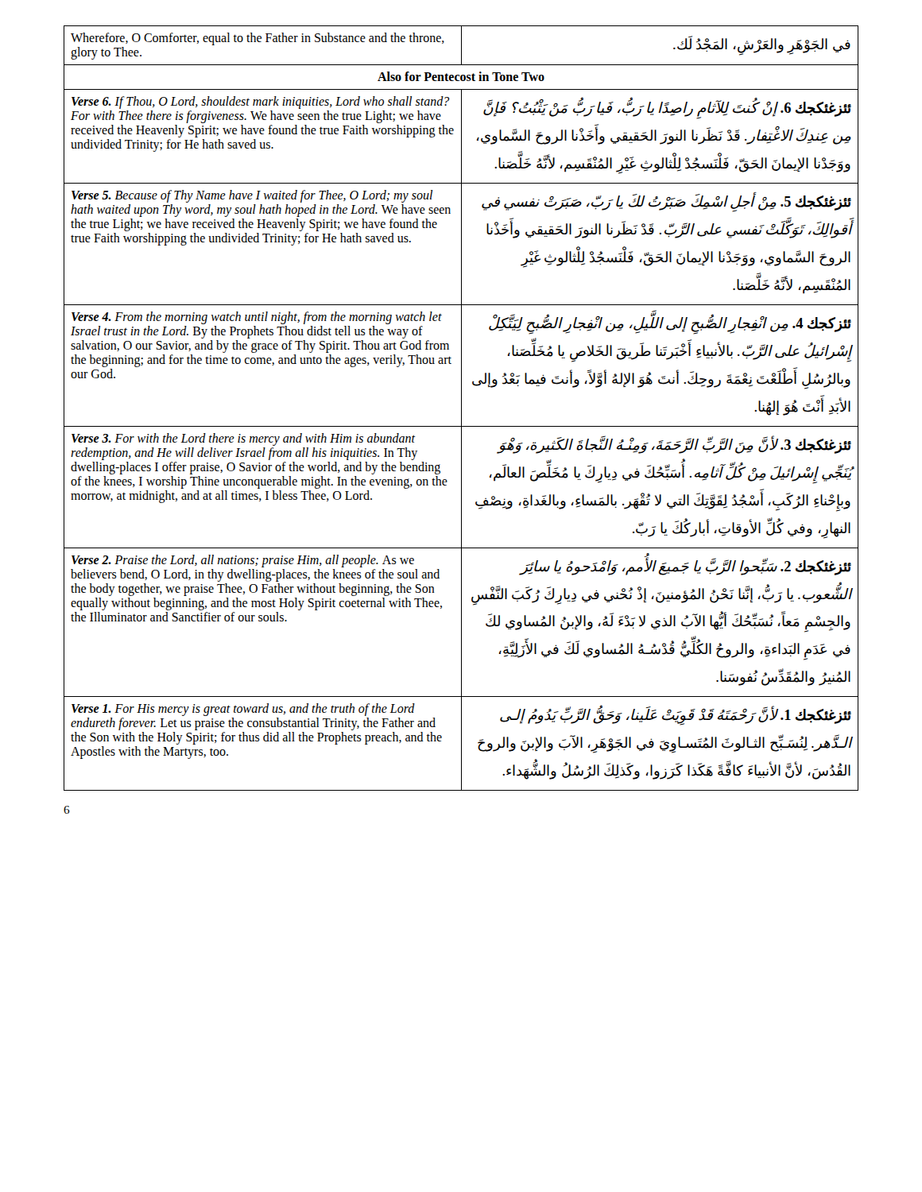| Wherefore, O Comforter, equal to the Father in Substance and the throne, glory to Thee. | في الجَوْهَرِ والعَرْشِ، المَجْدُ لَك. |
| Also for Pentecost in Tone Two |
| Verse 6. If Thou, O Lord, shouldest mark iniquities, Lord who shall stand? For with Thee there is forgiveness. We have seen the true Light; we have received the Heavenly Spirit; we have found the true Faith worshipping the undivided Trinity; for He hath saved us. | ئ‍ئ‍زغ‍ئ‍كجك 6. إنْ كُنتَ لِلآثامِ راصِدًا يا رَبُّ، فَيا رَبُّ مَنْ يَثْبُتُ؟ فَإنَّ مِن عِندِكَ الاغْتِفار. قَدْ نَظَرنا النورَ الحَقيقي وأَخَذْنا الروحَ السَّماوي، ووَجَدْنا الإيمانَ الحَقّ، فَلْنَسجُدْ لِلْثالوثِ غَيْرِ المُنْقَسِم، لأنَّهُ خَلَّصَنا. |
| Verse 5. Because of Thy Name have I waited for Thee, O Lord; my soul hath waited upon Thy word, my soul hath hoped in the Lord. We have seen the true Light; we have received the Heavenly Spirit; we have found the true Faith worshipping the undivided Trinity; for He hath saved us. | ئ‍ئ‍زغ‍ئ‍كجك 5. مِنْ أجلِ اسْمِكَ صَبَرْتُ لكَ يا رَبّ، صَبَرَتْ نفسي في أَقوالِكَ، تَوَكَّلَتْ نَفسي على الرَّبّ. قَدْ نَظَرنا النورَ الحَقيقي وأَخَذْنا الروحَ السَّماوي، ووَجَدْنا الإيمانَ الحَقّ، فَلْنَسجُدْ لِلْثالوثِ غَيْرِ المُنْقَسِم، لأنَّهُ خَلَّصَنا. |
| Verse 4. From the morning watch until night, from the morning watch let Israel trust in the Lord. By the Prophets Thou didst tell us the way of salvation, O our Savior, and by the grace of Thy Spirit. Thou art God from the beginning; and for the time to come, and unto the ages, verily, Thou art our God. | ئ‍ئ‍زكجك 4. مِن انْفِجارِ الصُّبحِ إلى اللَّيلِ، مِن انْفِجارِ الصُّبحِ لِيَتَّكِلْ إِسْرائيلُ على الرَّبّ. بالأنبياءِ أَخْبَرتَنا طَريقَ الخَلاصِ يا مُخَلِّصَنا، وبالرُسُلِ أَطْلَعْتَ نِعْمَةَ روحِكَ. أنتَ هُوَ الإلهُ أوَّلاً، وأنتَ فيما بَعْدُ وإلى الأبَدِ أَنْتَ هُوَ إلهُنا. |
| Verse 3. For with the Lord there is mercy and with Him is abundant redemption, and He will deliver Israel from all his iniquities. In Thy dwelling-places I offer praise, O Savior of the world, and by the bending of the knees, I worship Thine unconquerable might. In the evening, on the morrow, at midnight, and at all times, I bless Thee, O Lord. | ئ‍ئ‍زغ‍ئ‍كجك 3. لأنَّ مِنَ الرَّبِّ الرَّحَمَةَ، وَمِنْـهُ النَّجاةَ الكَثيرة، وَهْوَ يُنَجِّي إِسْرائيلَ مِنْ كُلِّ آثامِه. أُسَبِّحُكَ في دِيارِكَ يا مُخَلِّصَ العالَم، وبإِحْناءِ الرُكَبِ، أَسْجُدُ لِقَوَّتِكَ التي لا تُقْهَر. بالمَساءِ، وبالغَداةِ، ونِصْفِ النهارِ، وفي كُلِّ الأوقاتِ، أباركُكَ يا رَبّ. |
| Verse 2. Praise the Lord, all nations; praise Him, all people. As we believers bend, O Lord, in thy dwelling-places, the knees of the soul and the body together, we praise Thee, O Father without beginning, the Son equally without beginning, and the most Holy Spirit coeternal with Thee, the Illuminator and Sanctifier of our souls. | ئ‍ئ‍زغ‍ئ‍كجك 2. سَبِّحوا الرَّبَّ يا جَميعَ الأُمم، وَامْدَحوهُ يا سائِرَ الشُّعوب. يا رَبُّ، إنَّنا نَحْنُ المُؤمنينَ، إذْ نُحْني في دِيارِكَ رُكَبَ النَّفْسِ والجِسْمِ مَعاً، نُسَبِّحُكَ أيُّها الآبُ الذي لا بَدْءَ لَهُ، والإبنُ المُساوي لكَ في عَدَمِ البَداءةِ، والروحُ الكُلِّيُّ قُدْسُـهُ المُساوي لَكَ في الأَزَلِيَّةِ، المُنيرُ والمُقَدِّسُ نُفوسَنا. |
| Verse 1. For His mercy is great toward us, and the truth of the Lord endureth forever. Let us praise the consubstantial Trinity, the Father and the Son with the Holy Spirit; for thus did all the Prophets preach, and the Apostles with the Martyrs, too. | ئ‍ئ‍زغ‍ئ‍كجك 1. لأنَّ رَحْمَتَهُ قَدْ قَوِيَتْ عَلَينا، وَحَقُّ الرَّبِّ يَدُومُ إلـى الـدَّهر. لِنُسَـبِّح الثـالوثَ المُتَسـاوِيَ في الجَوْهَرِ، الآبَ والإبنَ والروحَ القُدُسَ، لأنَّ الأنبياءَ كافَّةً هَكَذا كَرَزوا، وكَذلِكَ الرُسُلُ والشُّهَداء. |
6